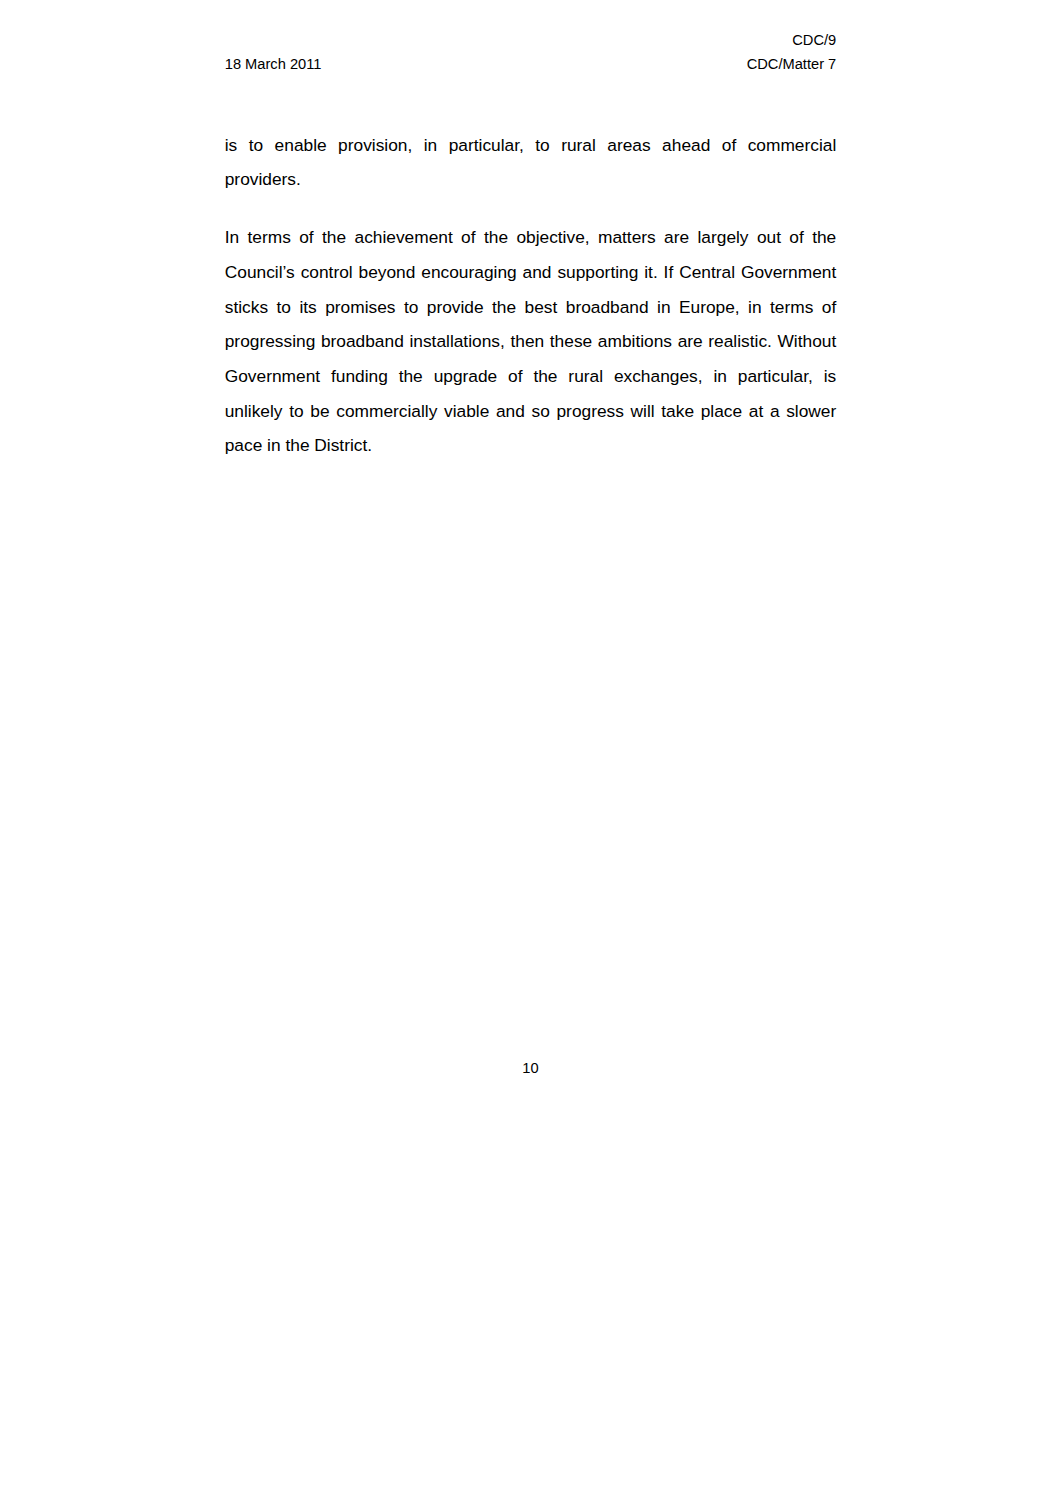CDC/9
18 March 2011 CDC/Matter 7
is to enable provision, in particular, to rural areas ahead of commercial providers.
In terms of the achievement of the objective, matters are largely out of the Council’s control beyond encouraging and supporting it. If Central Government sticks to its promises to provide the best broadband in Europe, in terms of progressing broadband installations, then these ambitions are realistic. Without Government funding the upgrade of the rural exchanges, in particular, is unlikely to be commercially viable and so progress will take place at a slower pace in the District.
10